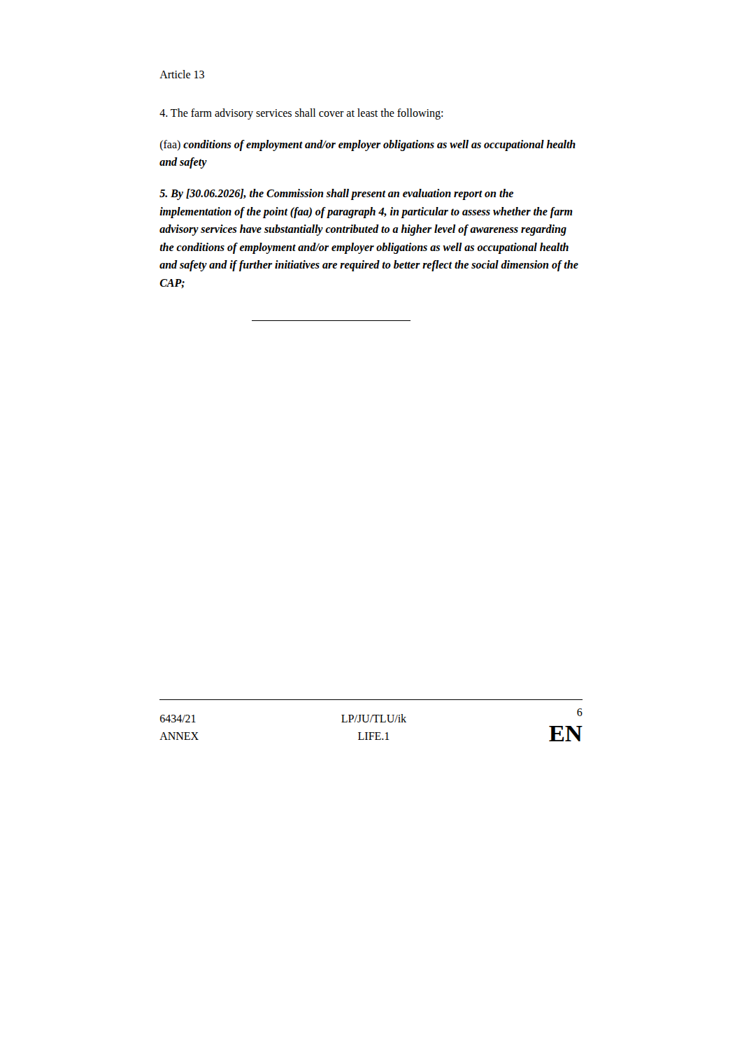Article 13
4. The farm advisory services shall cover at least the following:
(faa) conditions of employment and/or employer obligations as well as occupational health and safety
5. By [30.06.2026], the Commission shall present an evaluation report on the implementation of the point (faa) of paragraph 4, in particular to assess whether the farm advisory services have substantially contributed to a higher level of awareness regarding the conditions of employment and/or employer obligations as well as occupational health and safety and if further initiatives are required to better reflect the social dimension of the CAP;
6434/21
ANNEX
LP/JU/TLU/ik
LIFE.1
6
EN